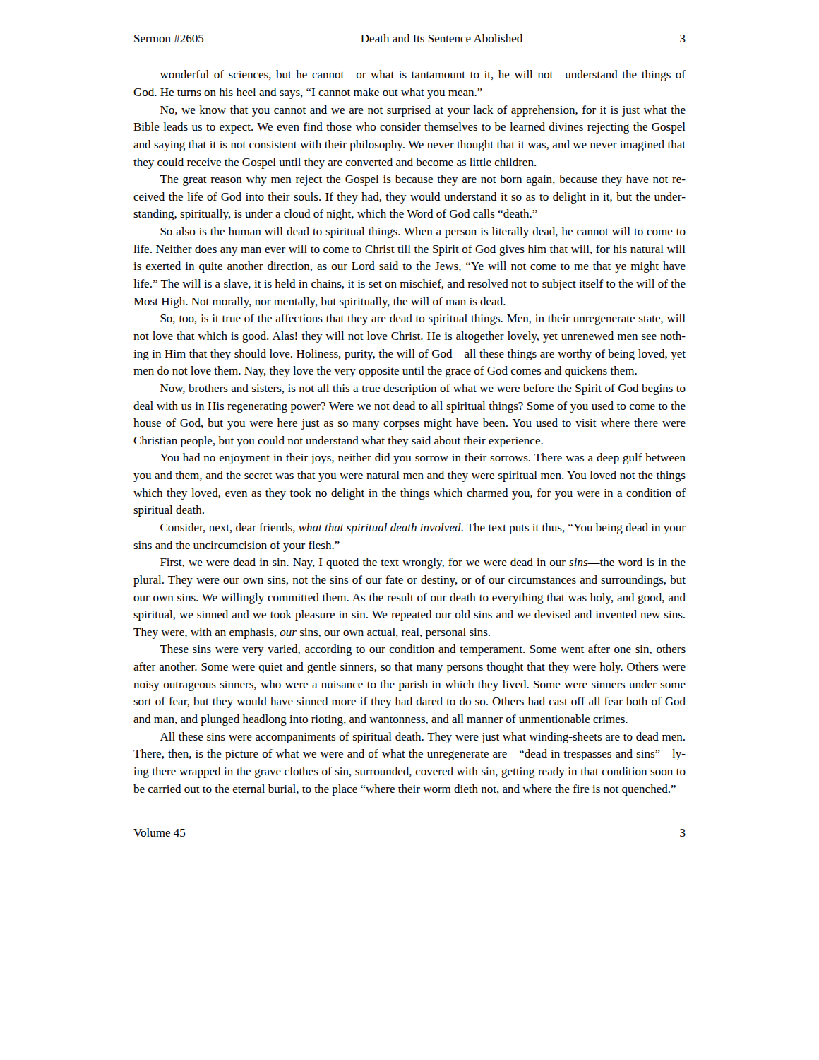Sermon #2605 Death and Its Sentence Abolished 3
wonderful of sciences, but he cannot—or what is tantamount to it, he will not—understand the things of God. He turns on his heel and says, “I cannot make out what you mean.”
No, we know that you cannot and we are not surprised at your lack of apprehension, for it is just what the Bible leads us to expect. We even find those who consider themselves to be learned divines rejecting the Gospel and saying that it is not consistent with their philosophy. We never thought that it was, and we never imagined that they could receive the Gospel until they are converted and become as little children.
The great reason why men reject the Gospel is because they are not born again, because they have not received the life of God into their souls. If they had, they would understand it so as to delight in it, but the understanding, spiritually, is under a cloud of night, which the Word of God calls “death.”
So also is the human will dead to spiritual things. When a person is literally dead, he cannot will to come to life. Neither does any man ever will to come to Christ till the Spirit of God gives him that will, for his natural will is exerted in quite another direction, as our Lord said to the Jews, “Ye will not come to me that ye might have life.” The will is a slave, it is held in chains, it is set on mischief, and resolved not to subject itself to the will of the Most High. Not morally, nor mentally, but spiritually, the will of man is dead.
So, too, is it true of the affections that they are dead to spiritual things. Men, in their unregenerate state, will not love that which is good. Alas! they will not love Christ. He is altogether lovely, yet unrenewed men see nothing in Him that they should love. Holiness, purity, the will of God—all these things are worthy of being loved, yet men do not love them. Nay, they love the very opposite until the grace of God comes and quickens them.
Now, brothers and sisters, is not all this a true description of what we were before the Spirit of God begins to deal with us in His regenerating power? Were we not dead to all spiritual things? Some of you used to come to the house of God, but you were here just as so many corpses might have been. You used to visit where there were Christian people, but you could not understand what they said about their experience.
You had no enjoyment in their joys, neither did you sorrow in their sorrows. There was a deep gulf between you and them, and the secret was that you were natural men and they were spiritual men. You loved not the things which they loved, even as they took no delight in the things which charmed you, for you were in a condition of spiritual death.
Consider, next, dear friends, what that spiritual death involved. The text puts it thus, “You being dead in your sins and the uncircumcision of your flesh.”
First, we were dead in sin. Nay, I quoted the text wrongly, for we were dead in our sins—the word is in the plural. They were our own sins, not the sins of our fate or destiny, or of our circumstances and surroundings, but our own sins. We willingly committed them. As the result of our death to everything that was holy, and good, and spiritual, we sinned and we took pleasure in sin. We repeated our old sins and we devised and invented new sins. They were, with an emphasis, our sins, our own actual, real, personal sins.
These sins were very varied, according to our condition and temperament. Some went after one sin, others after another. Some were quiet and gentle sinners, so that many persons thought that they were holy. Others were noisy outrageous sinners, who were a nuisance to the parish in which they lived. Some were sinners under some sort of fear, but they would have sinned more if they had dared to do so. Others had cast off all fear both of God and man, and plunged headlong into rioting, and wantonness, and all manner of unmentionable crimes.
All these sins were accompaniments of spiritual death. They were just what winding-sheets are to dead men. There, then, is the picture of what we were and of what the unregenerate are—“dead in trespasses and sins”—lying there wrapped in the grave clothes of sin, surrounded, covered with sin, getting ready in that condition soon to be carried out to the eternal burial, to the place “where their worm dieth not, and where the fire is not quenched.”
Volume 45 3